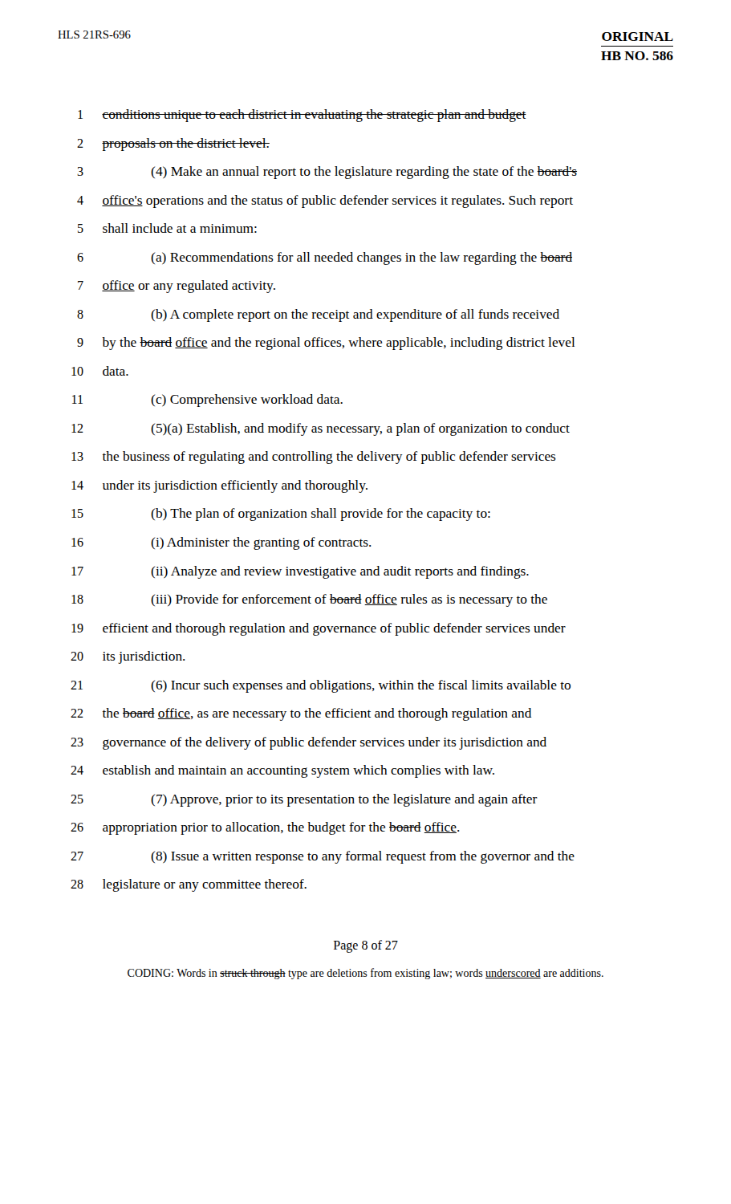HLS 21RS-696
ORIGINAL HB NO. 586
conditions unique to each district in evaluating the strategic plan and budget
proposals on the district level.
(4) Make an annual report to the legislature regarding the state of the board's
office's operations and the status of public defender services it regulates. Such report
shall include at a minimum:
(a) Recommendations for all needed changes in the law regarding the board
office or any regulated activity.
(b) A complete report on the receipt and expenditure of all funds received
by the board office and the regional offices, where applicable, including district level
data.
(c) Comprehensive workload data.
(5)(a) Establish, and modify as necessary, a plan of organization to conduct
the business of regulating and controlling the delivery of public defender services
under its jurisdiction efficiently and thoroughly.
(b) The plan of organization shall provide for the capacity to:
(i) Administer the granting of contracts.
(ii) Analyze and review investigative and audit reports and findings.
(iii) Provide for enforcement of board office rules as is necessary to the
efficient and thorough regulation and governance of public defender services under
its jurisdiction.
(6) Incur such expenses and obligations, within the fiscal limits available to
the board office, as are necessary to the efficient and thorough regulation and
governance of the delivery of public defender services under its jurisdiction and
establish and maintain an accounting system which complies with law.
(7) Approve, prior to its presentation to the legislature and again after
appropriation prior to allocation, the budget for the board office.
(8) Issue a written response to any formal request from the governor and the
legislature or any committee thereof.
Page 8 of 27
CODING: Words in struck through type are deletions from existing law; words underscored are additions.